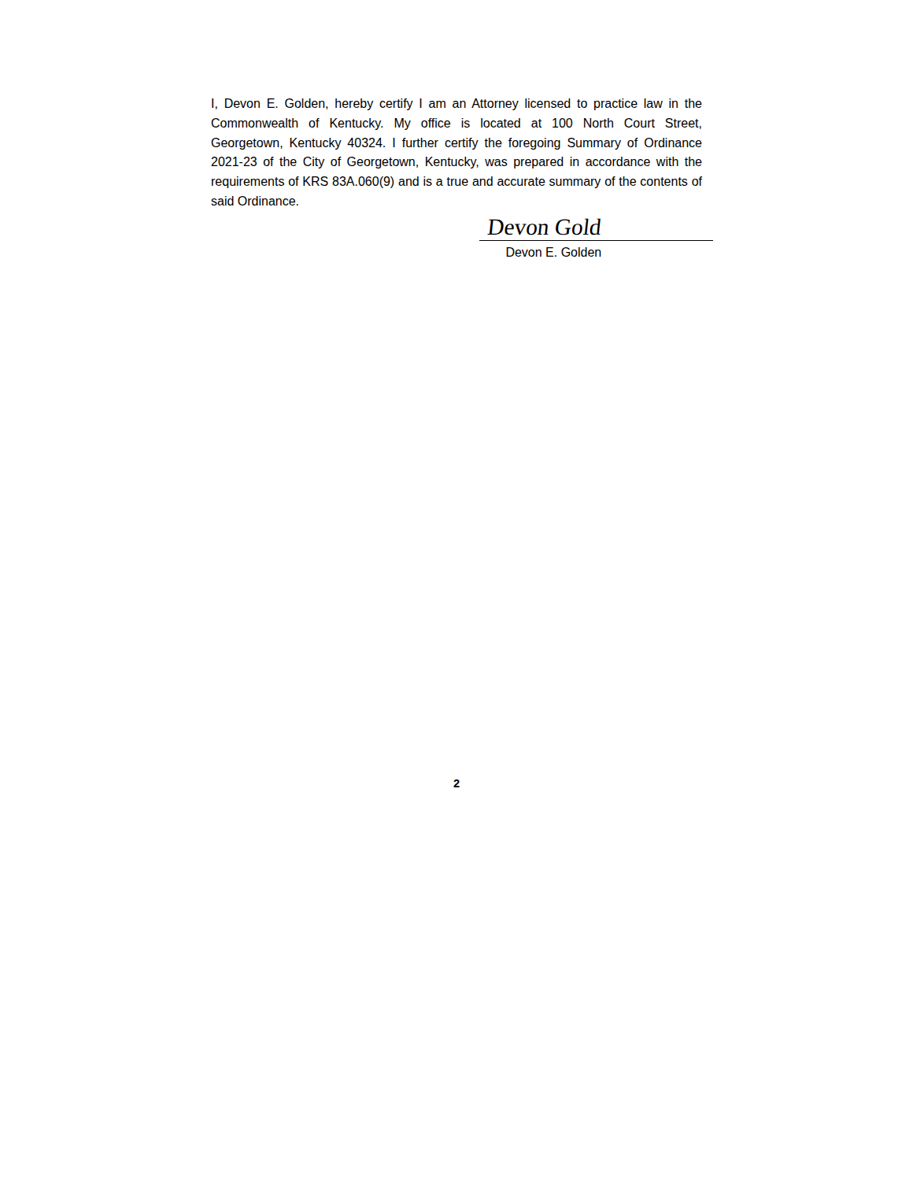I, Devon E. Golden, hereby certify I am an Attorney licensed to practice law in the Commonwealth of Kentucky. My office is located at 100 North Court Street, Georgetown, Kentucky 40324. I further certify the foregoing Summary of Ordinance 2021-23 of the City of Georgetown, Kentucky, was prepared in accordance with the requirements of KRS 83A.060(9) and is a true and accurate summary of the contents of said Ordinance.
Devon Gold
Devon E. Golden
2